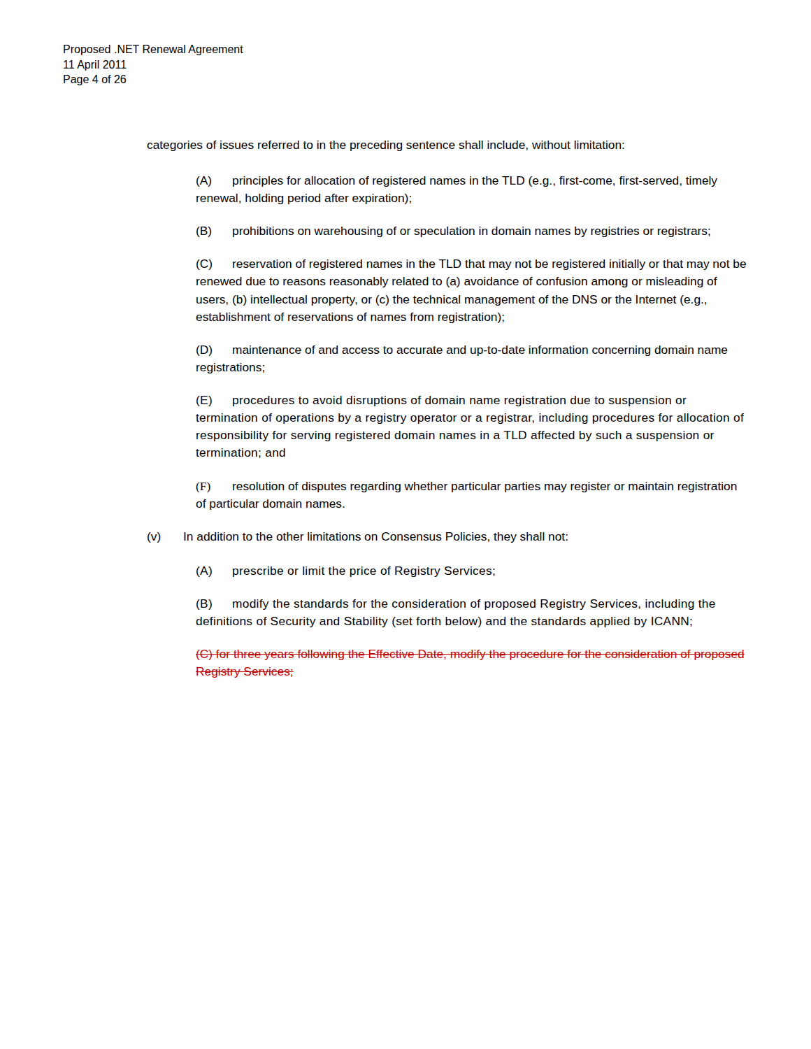Proposed .NET Renewal Agreement
11 April 2011
Page 4 of 26
categories of issues referred to in the preceding sentence shall include, without limitation:
(A) principles for allocation of registered names in the TLD (e.g., first-come, first-served, timely renewal, holding period after expiration);
(B) prohibitions on warehousing of or speculation in domain names by registries or registrars;
(C) reservation of registered names in the TLD that may not be registered initially or that may not be renewed due to reasons reasonably related to (a) avoidance of confusion among or misleading of users, (b) intellectual property, or (c) the technical management of the DNS or the Internet (e.g., establishment of reservations of names from registration);
(D) maintenance of and access to accurate and up-to-date information concerning domain name registrations;
(E) procedures to avoid disruptions of domain name registration due to suspension or termination of operations by a registry operator or a registrar, including procedures for allocation of responsibility for serving registered domain names in a TLD affected by such a suspension or termination; and
(F) resolution of disputes regarding whether particular parties may register or maintain registration of particular domain names.
(v) In addition to the other limitations on Consensus Policies, they shall not:
(A) prescribe or limit the price of Registry Services;
(B) modify the standards for the consideration of proposed Registry Services, including the definitions of Security and Stability (set forth below) and the standards applied by ICANN;
(C) for three years following the Effective Date, modify the procedure for the consideration of proposed Registry Services;